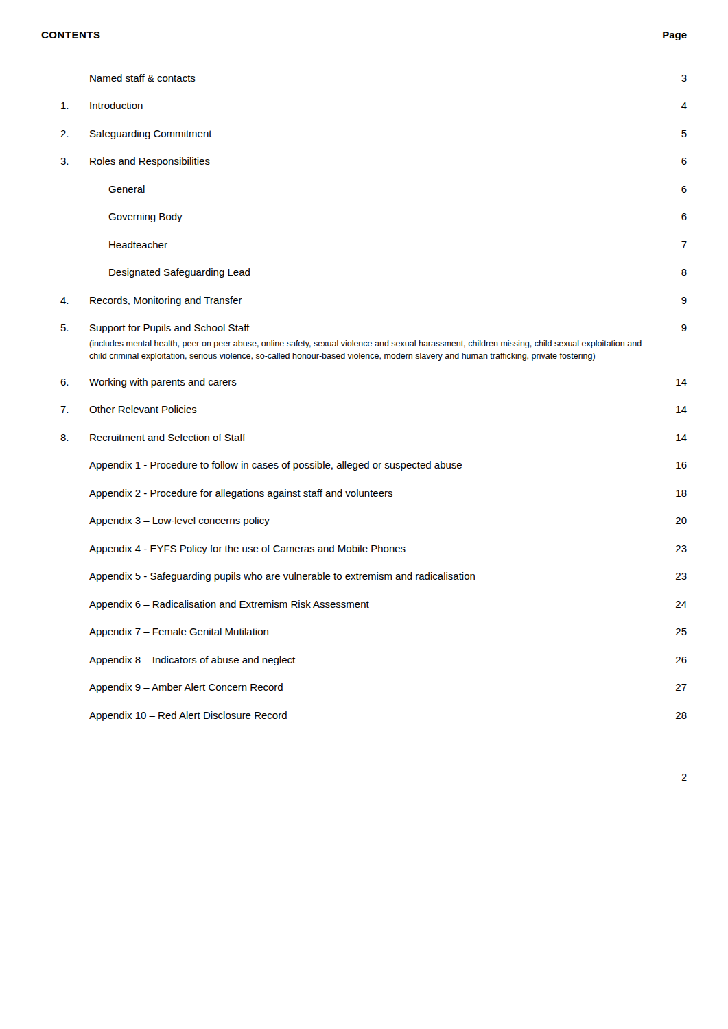CONTENTS Page
| | Named staff & contacts | 3 |
| 1. | Introduction | 4 |
| 2. | Safeguarding Commitment | 5 |
| 3. | Roles and Responsibilities | 6 |
| | General | 6 |
| | Governing Body | 6 |
| | Headteacher | 7 |
| | Designated Safeguarding Lead | 8 |
| 4. | Records, Monitoring and Transfer | 9 |
| 5. | Support for Pupils and School Staff (includes mental health, peer on peer abuse, online safety, sexual violence and sexual harassment, children missing, child sexual exploitation and child criminal exploitation, serious violence, so-called honour-based violence, modern slavery and human trafficking, private fostering) | 9 |
| 6. | Working with parents and carers | 14 |
| 7. | Other Relevant Policies | 14 |
| 8. | Recruitment and Selection of Staff | 14 |
| | Appendix 1 - Procedure to follow in cases of possible, alleged or suspected abuse | 16 |
| | Appendix 2 - Procedure for allegations against staff and volunteers | 18 |
| | Appendix 3 – Low-level concerns policy | 20 |
| | Appendix 4 - EYFS Policy for the use of Cameras and Mobile Phones | 23 |
| | Appendix 5 - Safeguarding pupils who are vulnerable to extremism and radicalisation | 23 |
| | Appendix 6 – Radicalisation and Extremism Risk Assessment | 24 |
| | Appendix 7 – Female Genital Mutilation | 25 |
| | Appendix 8 – Indicators of abuse and neglect | 26 |
| | Appendix 9 – Amber Alert Concern Record | 27 |
| | Appendix 10 – Red Alert Disclosure Record | 28 |
2